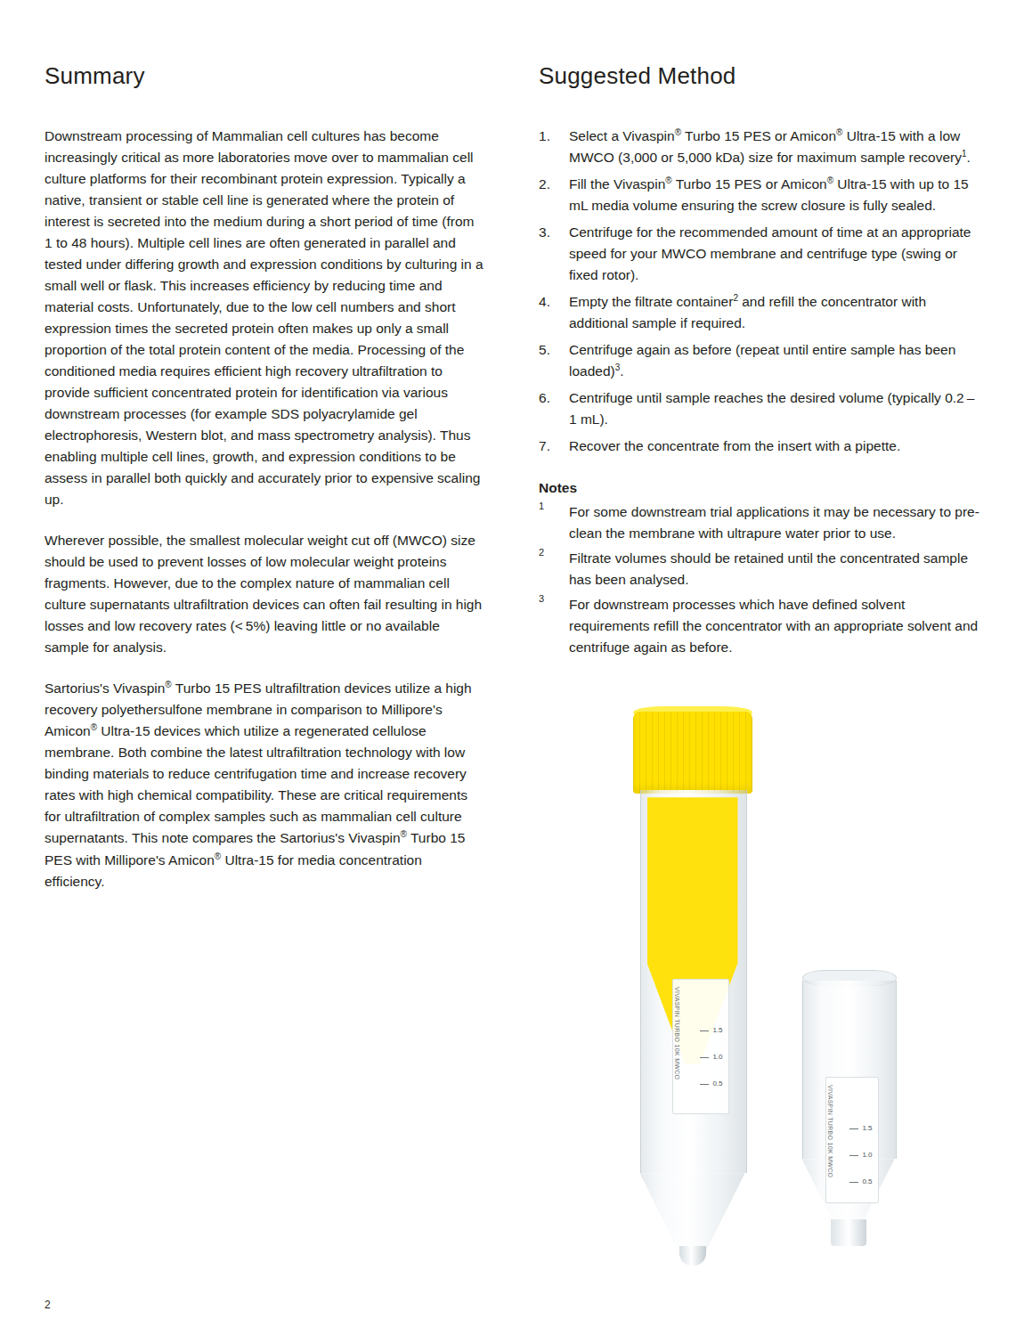Summary
Downstream processing of Mammalian cell cultures has become increasingly critical as more laboratories move over to mammalian cell culture platforms for their recombinant protein expression. Typically a native, transient or stable cell line is generated where the protein of interest is secreted into the medium during a short period of time (from 1 to 48 hours). Multiple cell lines are often generated in parallel and tested under differing growth and expression conditions by culturing in a small well or flask. This increases efficiency by reducing time and material costs. Unfortunately, due to the low cell numbers and short expression times the secreted protein often makes up only a small proportion of the total protein content of the media. Processing of the conditioned media requires efficient high recovery ultrafiltration to provide sufficient concentrated protein for identification via various downstream processes (for example SDS polyacrylamide gel electrophoresis, Western blot, and mass spectrometry analysis). Thus enabling multiple cell lines, growth, and expression conditions to be assess in parallel both quickly and accurately prior to expensive scaling up.
Wherever possible, the smallest molecular weight cut off (MWCO) size should be used to prevent losses of low molecular weight proteins fragments. However, due to the complex nature of mammalian cell culture supernatants ultrafiltration devices can often fail resulting in high losses and low recovery rates (< 5%) leaving little or no available sample for analysis.
Sartorius's Vivaspin® Turbo 15 PES ultrafiltration devices utilize a high recovery polyethersulfone membrane in comparison to Millipore's Amicon® Ultra-15 devices which utilize a regenerated cellulose membrane. Both combine the latest ultrafiltration technology with low binding materials to reduce centrifugation time and increase recovery rates with high chemical compatibility. These are critical requirements for ultrafiltration of complex samples such as mammalian cell culture supernatants. This note compares the Sartorius's Vivaspin® Turbo 15 PES with Millipore's Amicon® Ultra-15 for media concentration efficiency.
Suggested Method
Select a Vivaspin® Turbo 15 PES or Amicon® Ultra-15 with a low MWCO (3,000 or 5,000 kDa) size for maximum sample recovery1.
Fill the Vivaspin® Turbo 15 PES or Amicon® Ultra-15 with up to 15 mL media volume ensuring the screw closure is fully sealed.
Centrifuge for the recommended amount of time at an appropriate speed for your MWCO membrane and centrifuge type (swing or fixed rotor).
Empty the filtrate container2 and refill the concentrator with additional sample if required.
Centrifuge again as before (repeat until entire sample has been loaded)3.
Centrifuge until sample reaches the desired volume (typically 0.2 – 1 mL).
Recover the concentrate from the insert with a pipette.
Notes
For some downstream trial applications it may be necessary to pre-clean the membrane with ultrapure water prior to use.
Filtrate volumes should be retained until the concentrated sample has been analysed.
For downstream processes which have defined solvent requirements refill the concentrator with an appropriate solvent and centrifuge again as before.
VIVASPIN TURBO 10K MWCO 1.5 1.0 0.5
VIVASPIN TURBO 10K MWCO 1.5 1.0 0.5
2